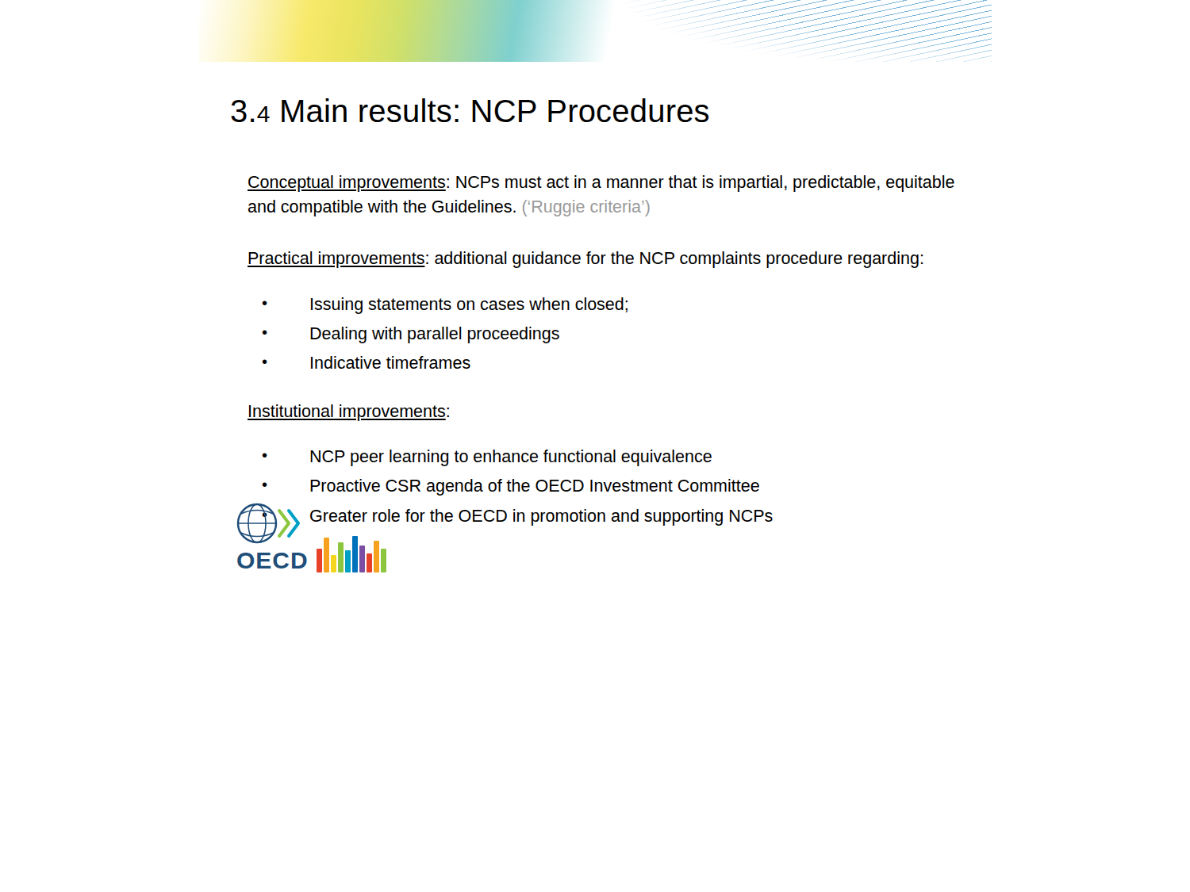3.4 Main results: NCP Procedures
Conceptual improvements: NCPs must act in a manner that is impartial, predictable, equitable and compatible with the Guidelines. (‘Ruggie criteria’)
Practical improvements: additional guidance for the NCP complaints procedure regarding:
Issuing statements on cases when closed;
Dealing with parallel proceedings
Indicative timeframes
Institutional improvements:
NCP peer learning to enhance functional equivalence
Proactive CSR agenda of the OECD Investment Committee
Greater role for the OECD in promotion and supporting NCPs
OECD